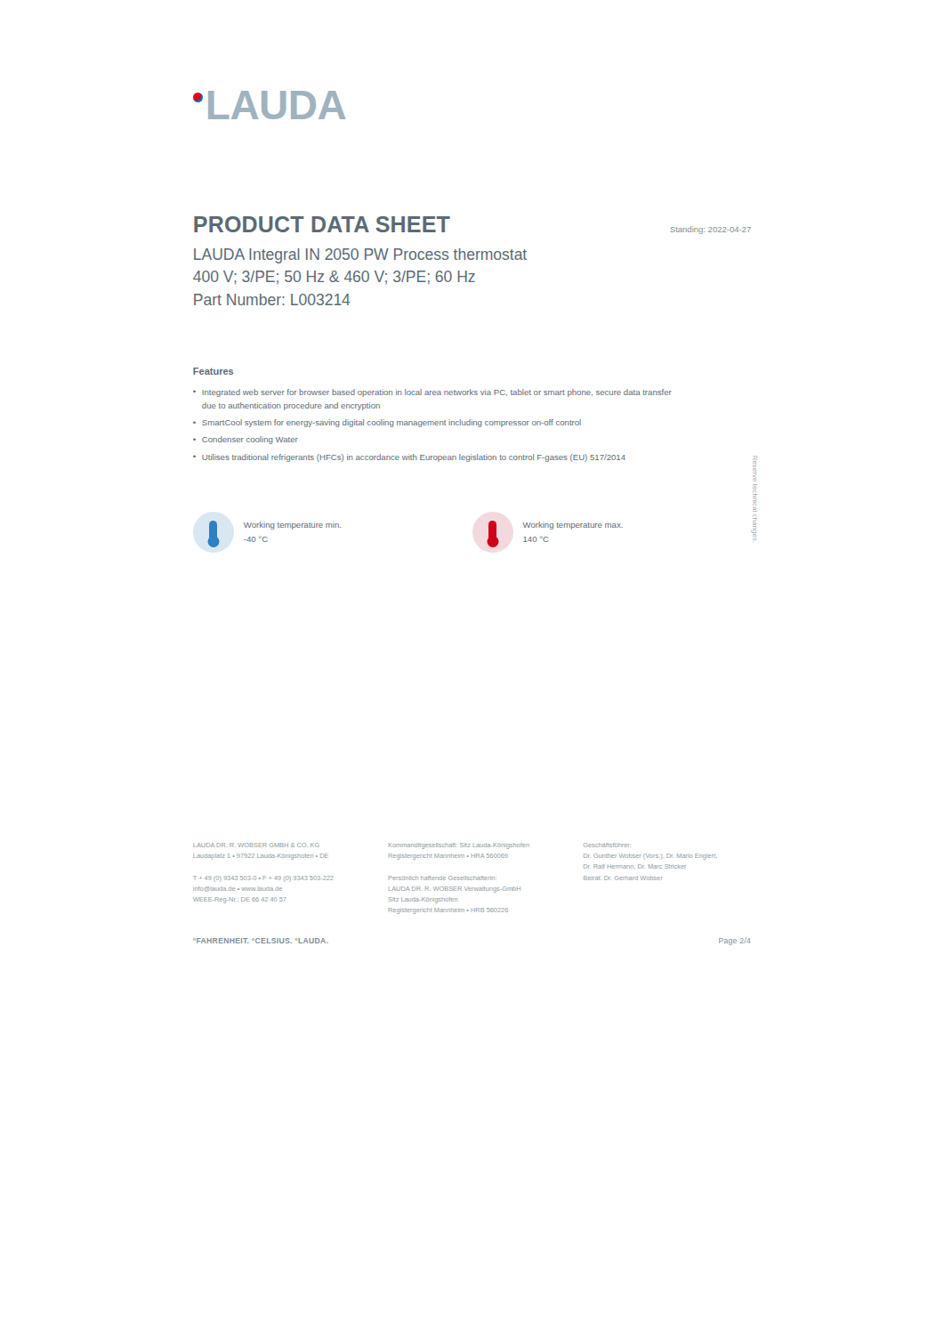LAUDA
Product Data Sheet
Standing: 2022-04-27
LAUDA Integral IN 2050 PW Process thermostat
400 V; 3/PE; 50 Hz & 460 V; 3/PE; 60 Hz
Part Number: L003214
Features
Integrated web server for browser based operation in local area networks via PC, tablet or smart phone, secure data transfer due to authentication procedure and encryption
SmartCool system for energy-saving digital cooling management including compressor on-off control
Condenser cooling Water
Utilises traditional refrigerants (HFCs) in accordance with European legislation to control F-gases (EU) 517/2014
Working temperature min. -40 °C
Working temperature max. 140 °C
Reserve technical changes.
LAUDA DR. R. WOBSER GMBH & CO. KG
Laudaplatz 1 • 97922 Lauda-Königshofen • DE
T + 49 (0) 9343 503-0 • F + 49 (0) 9343 503-222
info@lauda.de • www.lauda.de
WEEE-Reg-Nr.: DE 66 42 40 57
Kommanditgesellschaft: Sitz Lauda-Königshofen
Registergericht Mannheim • HRA 560069
Persönlich haftende Gesellschafterin:
LAUDA DR. R. WOBSER Verwaltungs-GmbH
Sitz Lauda-Königshofen
Registergericht Mannheim • HRB 560226
Geschäftsführer:
Dr. Gunther Wobser (Vors.), Dr. Mario Englert,
Dr. Ralf Hermann, Dr. Marc Stricker
Beirat: Dr. Gerhard Wobser
°FAHRENHEIT. °CELSIUS. °LAUDA.
Page 2/4